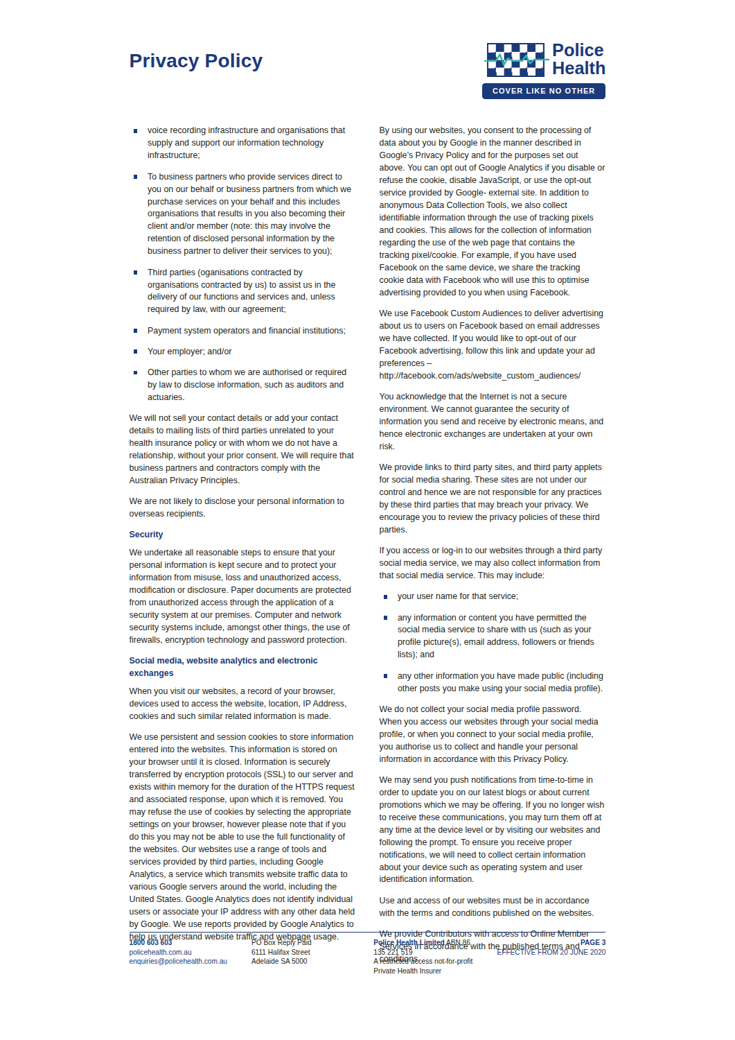Privacy Policy
Police Health
COVER LIKE NO OTHER
voice recording infrastructure and organisations that supply and support our information technology infrastructure;
To business partners who provide services direct to you on our behalf or business partners from which we purchase services on your behalf and this includes organisations that results in you also becoming their client and/or member (note: this may involve the retention of disclosed personal information by the business partner to deliver their services to you);
Third parties (oganisations contracted by organisations contracted by us) to assist us in the delivery of our functions and services and, unless required by law, with our agreement;
Payment system operators and financial institutions;
Your employer; and/or
Other parties to whom we are authorised or required by law to disclose information, such as auditors and actuaries.
We will not sell your contact details or add your contact details to mailing lists of third parties unrelated to your health insurance policy or with whom we do not have a relationship, without your prior consent. We will require that business partners and contractors comply with the Australian Privacy Principles.
We are not likely to disclose your personal information to overseas recipients.
Security
We undertake all reasonable steps to ensure that your personal information is kept secure and to protect your information from misuse, loss and unauthorized access, modification or disclosure. Paper documents are protected from unauthorized access through the application of a security system at our premises. Computer and network security systems include, amongst other things, the use of firewalls, encryption technology and password protection.
Social media, website analytics and electronic exchanges
When you visit our websites, a record of your browser, devices used to access the website, location, IP Address, cookies and such similar related information is made.
We use persistent and session cookies to store information entered into the websites. This information is stored on your browser until it is closed. Information is securely transferred by encryption protocols (SSL) to our server and exists within memory for the duration of the HTTPS request and associated response, upon which it is removed. You may refuse the use of cookies by selecting the appropriate settings on your browser, however please note that if you do this you may not be able to use the full functionality of the websites. Our websites use a range of tools and services provided by third parties, including Google Analytics, a service which transmits website traffic data to various Google servers around the world, including the United States. Google Analytics does not identify individual users or associate your IP address with any other data held by Google. We use reports provided by Google Analytics to help us understand website traffic and webpage usage.
By using our websites, you consent to the processing of data about you by Google in the manner described in Google’s Privacy Policy and for the purposes set out above. You can opt out of Google Analytics if you disable or refuse the cookie, disable JavaScript, or use the opt-out service provided by Google- external site. In addition to anonymous Data Collection Tools, we also collect identifiable information through the use of tracking pixels and cookies. This allows for the collection of information regarding the use of the web page that contains the tracking pixel/cookie. For example, if you have used Facebook on the same device, we share the tracking cookie data with Facebook who will use this to optimise advertising provided to you when using Facebook.
We use Facebook Custom Audiences to deliver advertising about us to users on Facebook based on email addresses we have collected. If you would like to opt-out of our Facebook advertising, follow this link and update your ad preferences – http://facebook.com/ads/website_custom_audiences/
You acknowledge that the Internet is not a secure environment. We cannot guarantee the security of information you send and receive by electronic means, and hence electronic exchanges are undertaken at your own risk.
We provide links to third party sites, and third party applets for social media sharing. These sites are not under our control and hence we are not responsible for any practices by these third parties that may breach your privacy. We encourage you to review the privacy policies of these third parties.
If you access or log-in to our websites through a third party social media service, we may also collect information from that social media service. This may include:
your user name for that service;
any information or content you have permitted the social media service to share with us (such as your profile picture(s), email address, followers or friends lists); and
any other information you have made public (including other posts you make using your social media profile).
We do not collect your social media profile password. When you access our websites through your social media profile, or when you connect to your social media profile, you authorise us to collect and handle your personal information in accordance with this Privacy Policy.
We may send you push notifications from time-to-time in order to update you on our latest blogs or about current promotions which we may be offering. If you no longer wish to receive these communications, you may turn them off at any time at the device level or by visiting our websites and following the prompt. To ensure you receive proper notifications, we will need to collect certain information about your device such as operating system and user identification information.
Use and access of our websites must be in accordance with the terms and conditions published on the websites.
We provide Contributors with access to Online Member Services in accordance with the published terms and conditions.
1800 603 603
policehealth.com.au
enquiries@policehealth.com.au
PO Box Reply Paid
6111 Halifax Street
Adelaide SA 5000
Police Health Limited ABN 86 135 221 519
A restricted access not-for-profit
Private Health Insurer
PAGE 3
EFFECTIVE FROM 20 JUNE 2020